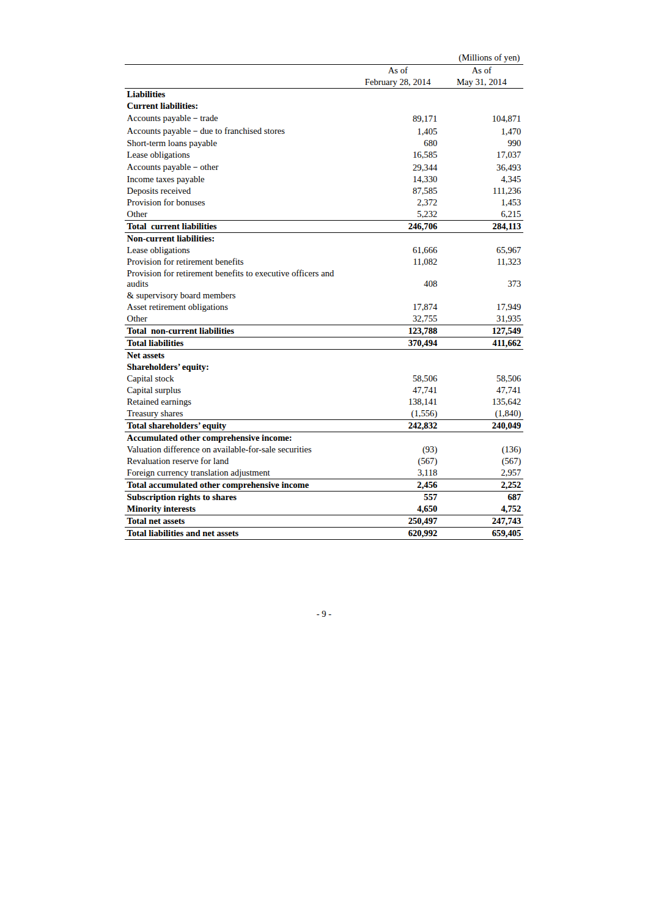(Millions of yen)
| | As of | As of |
| --- | --- | --- |
| | February 28, 2014 | May 31, 2014 |
| Liabilities | | |
| Current liabilities: | | |
| Accounts payable－trade | 89,171 | 104,871 |
| Accounts payable－due to franchised stores | 1,405 | 1,470 |
| Short-term loans payable | 680 | 990 |
| Lease obligations | 16,585 | 17,037 |
| Accounts payable－other | 29,344 | 36,493 |
| Income taxes payable | 14,330 | 4,345 |
| Deposits received | 87,585 | 111,236 |
| Provision for bonuses | 2,372 | 1,453 |
| Other | 5,232 | 6,215 |
| Total current liabilities | 246,706 | 284,113 |
| Non-current liabilities: | | |
| Lease obligations | 61,666 | 65,967 |
| Provision for retirement benefits | 11,082 | 11,323 |
| Provision for retirement benefits to executive officers and audits | 408 | 373 |
| & supervisory board members | | |
| Asset retirement obligations | 17,874 | 17,949 |
| Other | 32,755 | 31,935 |
| Total non-current liabilities | 123,788 | 127,549 |
| Total liabilities | 370,494 | 411,662 |
| Net assets | | |
| Shareholders’ equity: | | |
| Capital stock | 58,506 | 58,506 |
| Capital surplus | 47,741 | 47,741 |
| Retained earnings | 138,141 | 135,642 |
| Treasury shares | (1,556) | (1,840) |
| Total shareholders’ equity | 242,832 | 240,049 |
| Accumulated other comprehensive income: | | |
| Valuation difference on available-for-sale securities | (93) | (136) |
| Revaluation reserve for land | (567) | (567) |
| Foreign currency translation adjustment | 3,118 | 2,957 |
| Total accumulated other comprehensive income | 2,456 | 2,252 |
| Subscription rights to shares | 557 | 687 |
| Minority interests | 4,650 | 4,752 |
| Total net assets | 250,497 | 247,743 |
| Total liabilities and net assets | 620,992 | 659,405 |
- 9 -